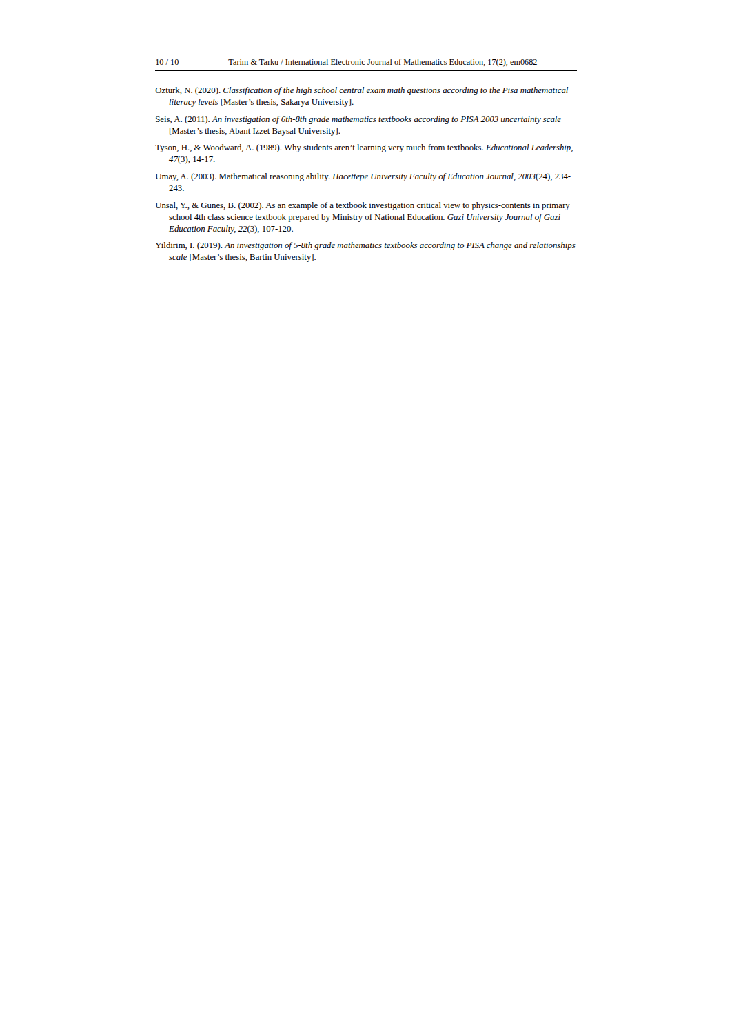10 / 10 Tarim & Tarku / International Electronic Journal of Mathematics Education, 17(2), em0682
Ozturk, N. (2020). Classification of the high school central exam math questions according to the Pisa mathematıcal literacy levels [Master’s thesis, Sakarya University].
Seis, A. (2011). An investigation of 6th-8th grade mathematics textbooks according to PISA 2003 uncertainty scale [Master’s thesis, Abant Izzet Baysal University].
Tyson, H., & Woodward, A. (1989). Why students aren’t learning very much from textbooks. Educational Leadership, 47(3), 14-17.
Umay, A. (2003). Mathematıcal reasonıng ability. Hacettepe University Faculty of Education Journal, 2003(24), 234-243.
Unsal, Y., & Gunes, B. (2002). As an example of a textbook investigation critical view to physics-contents in primary school 4th class science textbook prepared by Ministry of National Education. Gazi University Journal of Gazi Education Faculty, 22(3), 107-120.
Yildirim, I. (2019). An investigation of 5-8th grade mathematics textbooks according to PISA change and relationships scale [Master’s thesis, Bartin University].